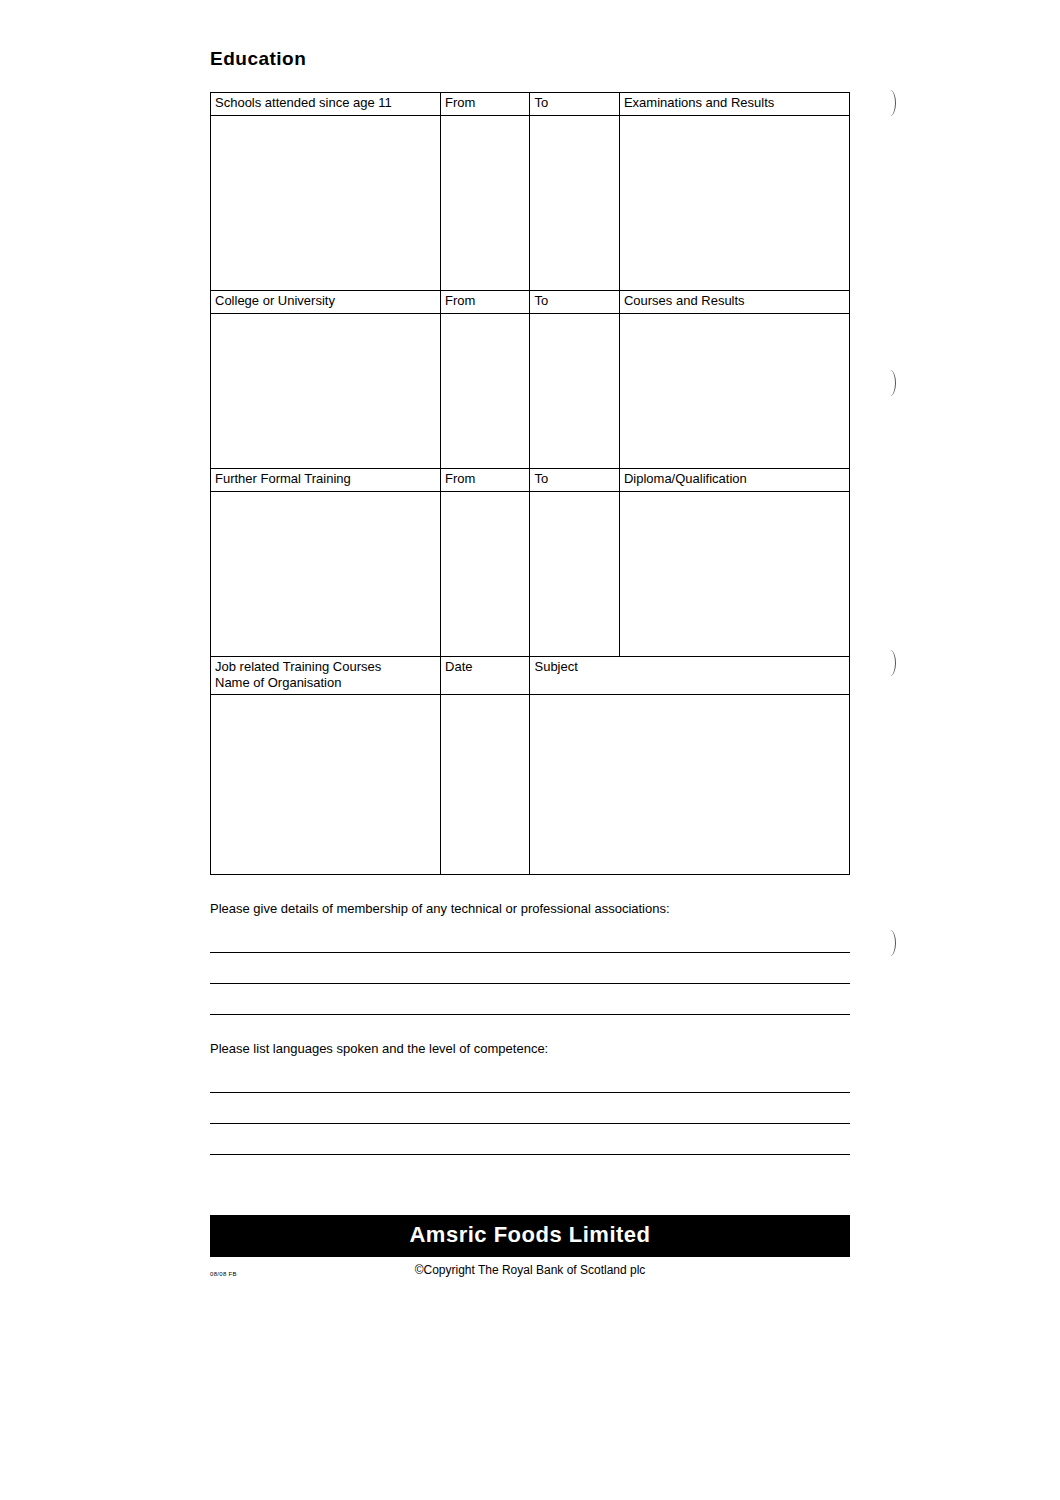Education
| Schools attended since age 11 | From | To | Examinations and Results |
| --- | --- | --- | --- |
| College or University | From | To | Courses and Results |
| Further Formal Training | From | To | Diploma/Qualification |
| Job related Training Courses Name of Organisation | Date | Subject |
Please give details of membership of any technical or professional associations:
Please list languages spoken and the level of competence:
Amsric Foods Limited
08/08 FB ©Copyright The Royal Bank of Scotland plc